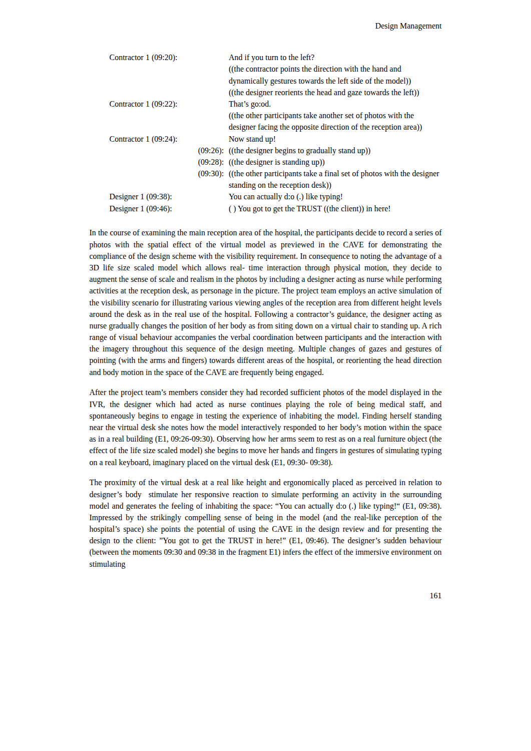Design Management
Contractor 1 (09:20):
And if you turn to the left?
((the contractor points the direction with the hand and dynamically gestures towards the left side of the model))
((the designer reorients the head and gaze towards the left))
Contractor 1 (09:22):
That’s go:od.
((the other participants take another set of photos with the designer facing the opposite direction of the reception area))
Contractor 1 (09:24):
Now stand up!
(09:26):
((the designer begins to gradually stand up))
(09:28):
((the designer is standing up))
(09:30):
((the other participants take a final set of photos with the designer standing on the reception desk))
Designer 1 (09:38):
You can actually d:o (.) like typing!
Designer 1 (09:46):
( ) You got to get the TRUST ((the client)) in here!
In the course of examining the main reception area of the hospital, the participants decide to record a series of photos with the spatial effect of the virtual model as previewed in the CAVE for demonstrating the compliance of the design scheme with the visibility requirement. In consequence to noting the advantage of a 3D life size scaled model which allows real- time interaction through physical motion, they decide to augment the sense of scale and realism in the photos by including a designer acting as nurse while performing activities at the reception desk, as personage in the picture. The project team employs an active simulation of the visibility scenario for illustrating various viewing angles of the reception area from different height levels around the desk as in the real use of the hospital. Following a contractor’s guidance, the designer acting as nurse gradually changes the position of her body as from siting down on a virtual chair to standing up. A rich range of visual behaviour accompanies the verbal coordination between participants and the interaction with the imagery throughout this sequence of the design meeting. Multiple changes of gazes and gestures of pointing (with the arms and fingers) towards different areas of the hospital, or reorienting the head direction and body motion in the space of the CAVE are frequently being engaged.
After the project team’s members consider they had recorded sufficient photos of the model displayed in the IVR, the designer which had acted as nurse continues playing the role of being medical staff, and spontaneously begins to engage in testing the experience of inhabiting the model. Finding herself standing near the virtual desk she notes how the model interactively responded to her body’s motion within the space as in a real building (E1, 09:26-09:30). Observing how her arms seem to rest as on a real furniture object (the effect of the life size scaled model) she begins to move her hands and fingers in gestures of simulating typing on a real keyboard, imaginary placed on the virtual desk (E1, 09:30- 09:38).
The proximity of the virtual desk at a real like height and ergonomically placed as perceived in relation to designer’s body stimulate her responsive reaction to simulate performing an activity in the surrounding model and generates the feeling of inhabiting the space: “You can actually d:o (.) like typing!“ (E1, 09:38). Impressed by the strikingly compelling sense of being in the model (and the real-like perception of the hospital’s space) she points the potential of using the CAVE in the design review and for presenting the design to the client: ”You got to get the TRUST in here!” (E1, 09:46). The designer’s sudden behaviour (between the moments 09:30 and 09:38 in the fragment E1) infers the effect of the immersive environment on stimulating
161